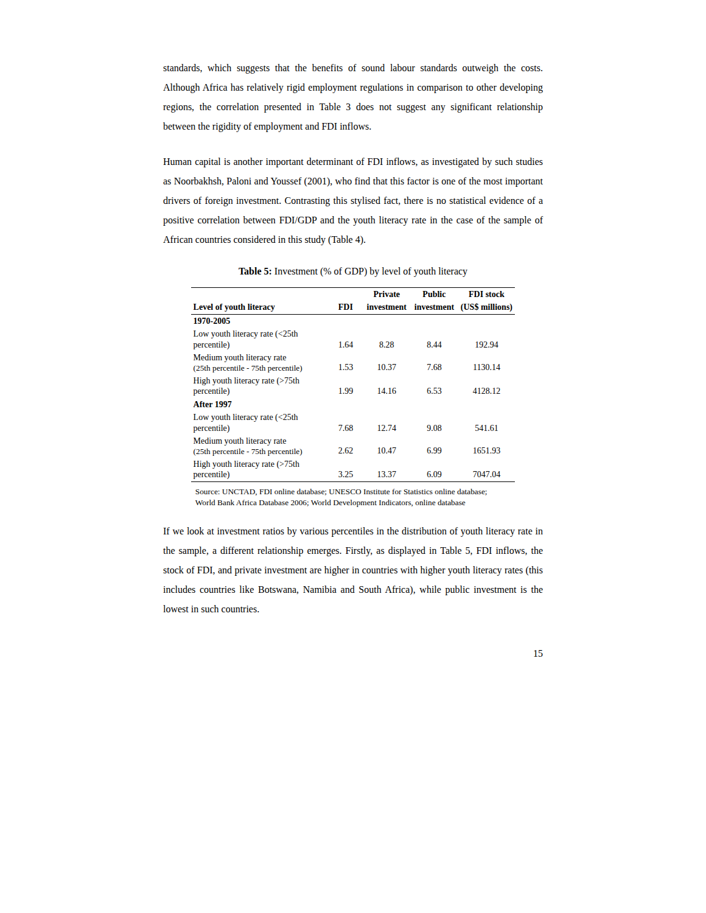standards, which suggests that the benefits of sound labour standards outweigh the costs. Although Africa has relatively rigid employment regulations in comparison to other developing regions, the correlation presented in Table 3 does not suggest any significant relationship between the rigidity of employment and FDI inflows.
Human capital is another important determinant of FDI inflows, as investigated by such studies as Noorbakhsh, Paloni and Youssef (2001), who find that this factor is one of the most important drivers of foreign investment. Contrasting this stylised fact, there is no statistical evidence of a positive correlation between FDI/GDP and the youth literacy rate in the case of the sample of African countries considered in this study (Table 4).
Table 5: Investment (% of GDP) by level of youth literacy
| | | Private | Public | FDI stock |
| --- | --- | --- | --- | --- |
| Level of youth literacy | FDI | investment | investment | (US$ millions) |
| 1970-2005 |
| Low youth literacy rate (<25th percentile) | 1.64 | 8.28 | 8.44 | 192.94 |
| Medium youth literacy rate (25th percentile - 75th percentile) | 1.53 | 10.37 | 7.68 | 1130.14 |
| High youth literacy rate (>75th percentile) | 1.99 | 14.16 | 6.53 | 4128.12 |
| After 1997 |
| Low youth literacy rate (<25th percentile) | 7.68 | 12.74 | 9.08 | 541.61 |
| Medium youth literacy rate (25th percentile - 75th percentile) | 2.62 | 10.47 | 6.99 | 1651.93 |
| High youth literacy rate (>75th percentile) | 3.25 | 13.37 | 6.09 | 7047.04 |
Source: UNCTAD, FDI online database; UNESCO Institute for Statistics online database;
World Bank Africa Database 2006; World Development Indicators, online database
If we look at investment ratios by various percentiles in the distribution of youth literacy rate in the sample, a different relationship emerges. Firstly, as displayed in Table 5, FDI inflows, the stock of FDI, and private investment are higher in countries with higher youth literacy rates (this includes countries like Botswana, Namibia and South Africa), while public investment is the lowest in such countries.
15